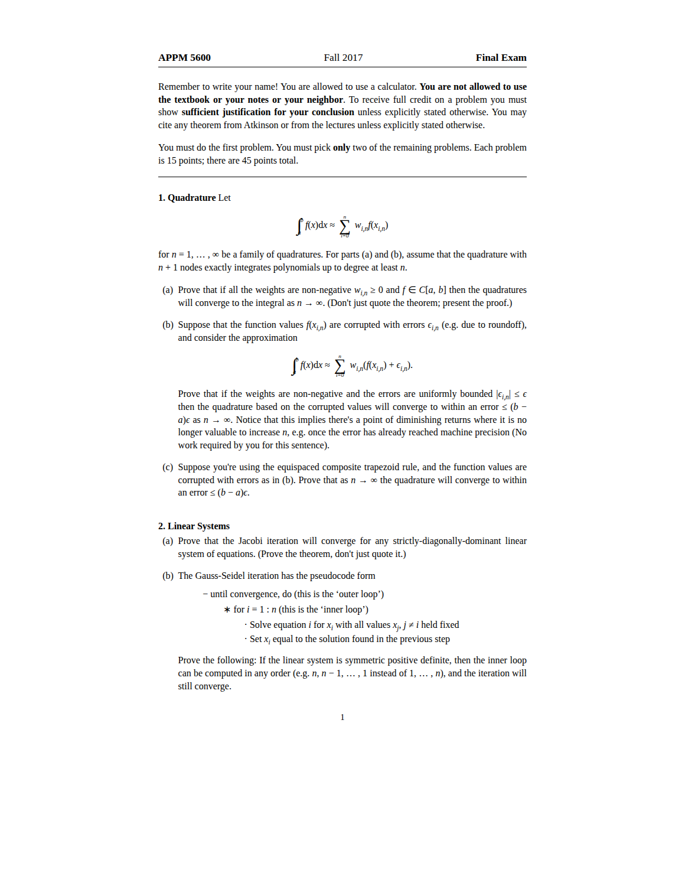APPM 5600 Fall 2017 Final Exam
Remember to write your name! You are allowed to use a calculator. You are not allowed to use the textbook or your notes or your neighbor. To receive full credit on a problem you must show sufficient justification for your conclusion unless explicitly stated otherwise. You may cite any theorem from Atkinson or from the lectures unless explicitly stated otherwise.
You must do the first problem. You must pick only two of the remaining problems. Each problem is 15 points; there are 45 points total.
1. Quadrature Let
∫ba f(x)dx ≈ n∑i=0 wi,nf(xi,n)
for n = 1, … , ∞ be a family of quadratures. For parts (a) and (b), assume that the quadrature with n + 1 nodes exactly integrates polynomials up to degree at least n.
Prove that if all the weights are non-negative wi,n ≥ 0 and f ∈ C[a, b] then the quadratures will converge to the integral as n → ∞. (Don't just quote the theorem; present the proof.)
Suppose that the function values f(xi,n) are corrupted with errors ϵi,n (e.g. due to roundoff), and consider the approximation
∫ba f(x)dx ≈ n∑i=0 wi,n(f(xi,n) + ϵi,n).
Prove that if the weights are non-negative and the errors are uniformly bounded |ϵi,n| ≤ ϵ then the quadrature based on the corrupted values will converge to within an error ≤ (b − a)ϵ as n → ∞. Notice that this implies there's a point of diminishing returns where it is no longer valuable to increase n, e.g. once the error has already reached machine precision (No work required by you for this sentence).
Suppose you're using the equispaced composite trapezoid rule, and the function values are corrupted with errors as in (b). Prove that as n → ∞ the quadrature will converge to within an error ≤ (b − a)ϵ.
2. Linear Systems
Prove that the Jacobi iteration will converge for any strictly-diagonally-dominant linear system of equations. (Prove the theorem, don't just quote it.)
The Gauss-Seidel iteration has the pseudocode form
− until convergence, do (this is the ‘outer loop’)
∗ for i = 1 : n (this is the ‘inner loop’)
· Solve equation i for xi with all values xj, j ≠ i held fixed
· Set xi equal to the solution found in the previous step
Prove the following: If the linear system is symmetric positive definite, then the inner loop can be computed in any order (e.g. n, n − 1, … , 1 instead of 1, … , n), and the iteration will still converge.
1